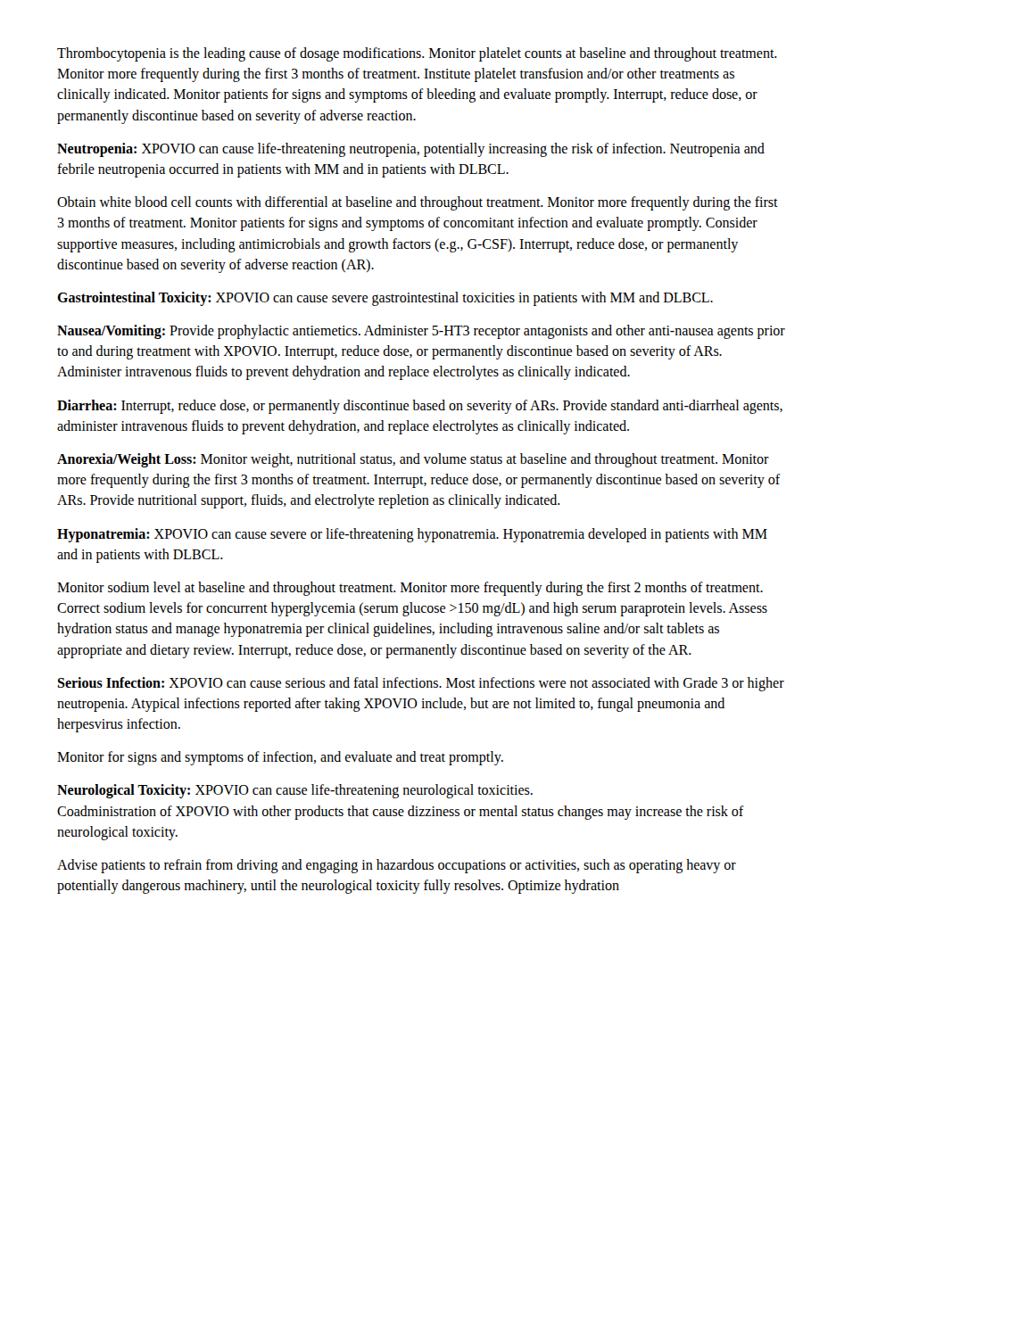Thrombocytopenia is the leading cause of dosage modifications. Monitor platelet counts at baseline and throughout treatment. Monitor more frequently during the first 3 months of treatment. Institute platelet transfusion and/or other treatments as clinically indicated. Monitor patients for signs and symptoms of bleeding and evaluate promptly. Interrupt, reduce dose, or permanently discontinue based on severity of adverse reaction.
Neutropenia: XPOVIO can cause life-threatening neutropenia, potentially increasing the risk of infection. Neutropenia and febrile neutropenia occurred in patients with MM and in patients with DLBCL.
Obtain white blood cell counts with differential at baseline and throughout treatment. Monitor more frequently during the first 3 months of treatment. Monitor patients for signs and symptoms of concomitant infection and evaluate promptly. Consider supportive measures, including antimicrobials and growth factors (e.g., G-CSF). Interrupt, reduce dose, or permanently discontinue based on severity of adverse reaction (AR).
Gastrointestinal Toxicity: XPOVIO can cause severe gastrointestinal toxicities in patients with MM and DLBCL.
Nausea/Vomiting: Provide prophylactic antiemetics. Administer 5-HT3 receptor antagonists and other anti-nausea agents prior to and during treatment with XPOVIO. Interrupt, reduce dose, or permanently discontinue based on severity of ARs. Administer intravenous fluids to prevent dehydration and replace electrolytes as clinically indicated.
Diarrhea: Interrupt, reduce dose, or permanently discontinue based on severity of ARs. Provide standard anti-diarrheal agents, administer intravenous fluids to prevent dehydration, and replace electrolytes as clinically indicated.
Anorexia/Weight Loss: Monitor weight, nutritional status, and volume status at baseline and throughout treatment. Monitor more frequently during the first 3 months of treatment. Interrupt, reduce dose, or permanently discontinue based on severity of ARs. Provide nutritional support, fluids, and electrolyte repletion as clinically indicated.
Hyponatremia: XPOVIO can cause severe or life-threatening hyponatremia. Hyponatremia developed in patients with MM and in patients with DLBCL.
Monitor sodium level at baseline and throughout treatment. Monitor more frequently during the first 2 months of treatment. Correct sodium levels for concurrent hyperglycemia (serum glucose >150 mg/dL) and high serum paraprotein levels. Assess hydration status and manage hyponatremia per clinical guidelines, including intravenous saline and/or salt tablets as appropriate and dietary review. Interrupt, reduce dose, or permanently discontinue based on severity of the AR.
Serious Infection: XPOVIO can cause serious and fatal infections. Most infections were not associated with Grade 3 or higher neutropenia. Atypical infections reported after taking XPOVIO include, but are not limited to, fungal pneumonia and herpesvirus infection.
Monitor for signs and symptoms of infection, and evaluate and treat promptly.
Neurological Toxicity: XPOVIO can cause life-threatening neurological toxicities.
Coadministration of XPOVIO with other products that cause dizziness or mental status changes may increase the risk of neurological toxicity.
Advise patients to refrain from driving and engaging in hazardous occupations or activities, such as operating heavy or potentially dangerous machinery, until the neurological toxicity fully resolves. Optimize hydration